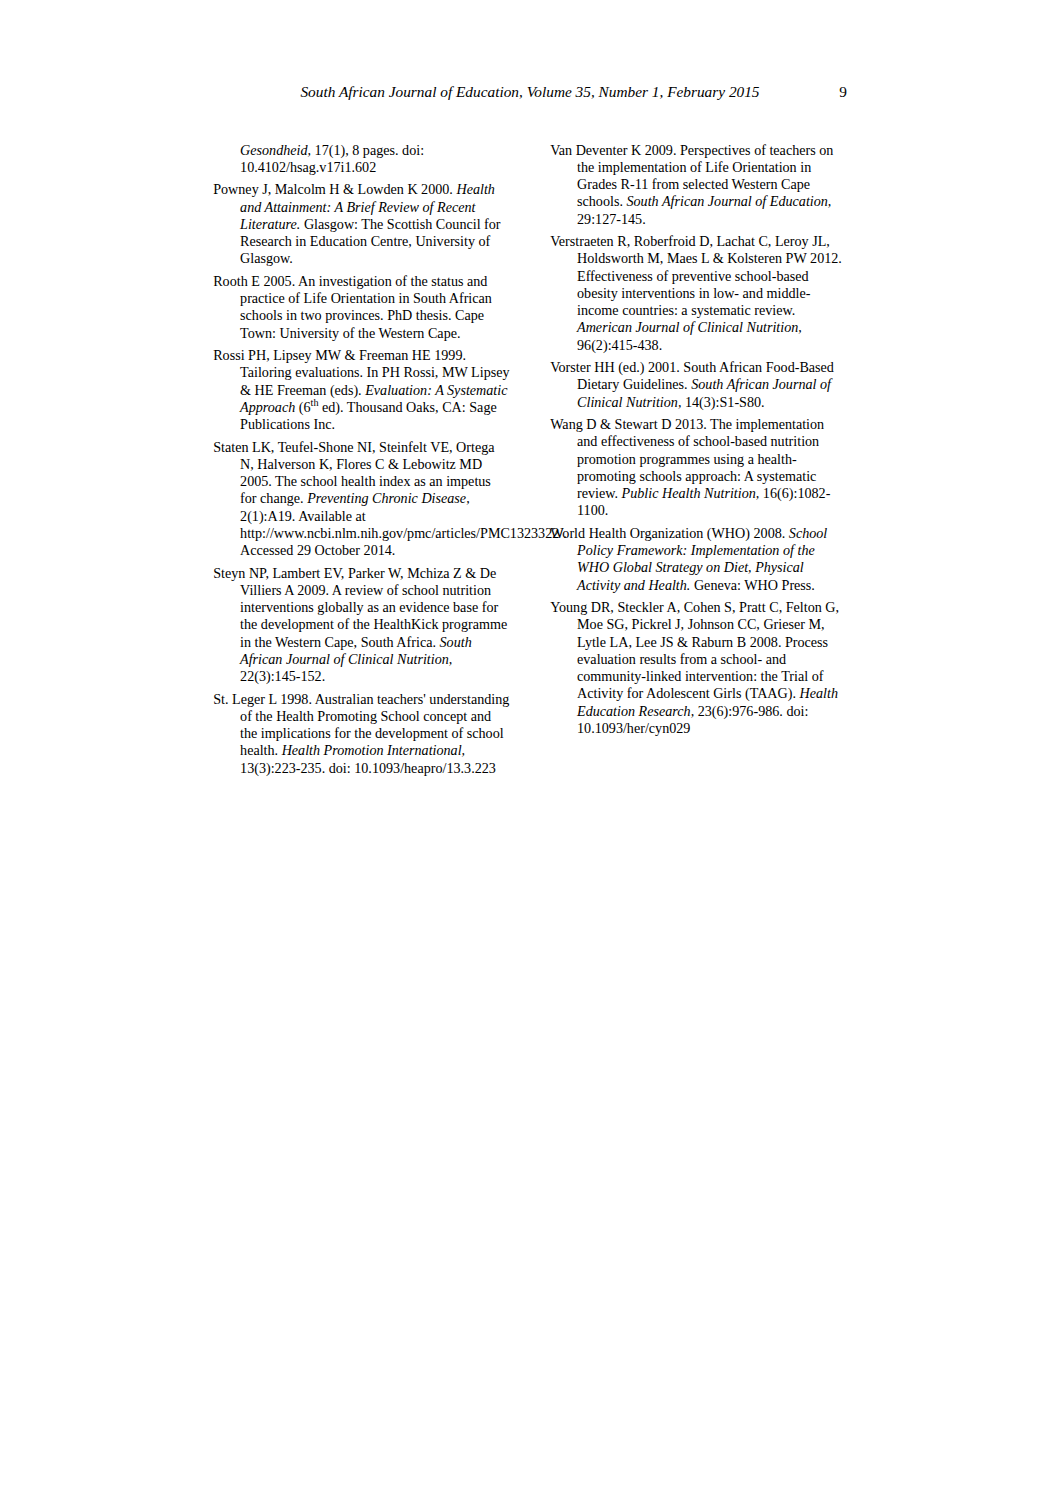South African Journal of Education, Volume 35, Number 1, February 2015 9
Gesondheid, 17(1), 8 pages. doi: 10.4102/hsag.v17i1.602
Powney J, Malcolm H & Lowden K 2000. Health and Attainment: A Brief Review of Recent Literature. Glasgow: The Scottish Council for Research in Education Centre, University of Glasgow.
Rooth E 2005. An investigation of the status and practice of Life Orientation in South African schools in two provinces. PhD thesis. Cape Town: University of the Western Cape.
Rossi PH, Lipsey MW & Freeman HE 1999. Tailoring evaluations. In PH Rossi, MW Lipsey & HE Freeman (eds). Evaluation: A Systematic Approach (6th ed). Thousand Oaks, CA: Sage Publications Inc.
Staten LK, Teufel-Shone NI, Steinfelt VE, Ortega N, Halverson K, Flores C & Lebowitz MD 2005. The school health index as an impetus for change. Preventing Chronic Disease, 2(1):A19. Available at http://www.ncbi.nlm.nih.gov/pmc/articles/PMC1323322/. Accessed 29 October 2014.
Steyn NP, Lambert EV, Parker W, Mchiza Z & De Villiers A 2009. A review of school nutrition interventions globally as an evidence base for the development of the HealthKick programme in the Western Cape, South Africa. South African Journal of Clinical Nutrition, 22(3):145-152.
St. Leger L 1998. Australian teachers' understanding of the Health Promoting School concept and the implications for the development of school health. Health Promotion International, 13(3):223-235. doi: 10.1093/heapro/13.3.223
Van Deventer K 2009. Perspectives of teachers on the implementation of Life Orientation in Grades R-11 from selected Western Cape schools. South African Journal of Education, 29:127-145.
Verstraeten R, Roberfroid D, Lachat C, Leroy JL, Holdsworth M, Maes L & Kolsteren PW 2012. Effectiveness of preventive school-based obesity interventions in low- and middle-income countries: a systematic review. American Journal of Clinical Nutrition, 96(2):415-438.
Vorster HH (ed.) 2001. South African Food-Based Dietary Guidelines. South African Journal of Clinical Nutrition, 14(3):S1-S80.
Wang D & Stewart D 2013. The implementation and effectiveness of school-based nutrition promotion programmes using a health-promoting schools approach: A systematic review. Public Health Nutrition, 16(6):1082-1100.
World Health Organization (WHO) 2008. School Policy Framework: Implementation of the WHO Global Strategy on Diet, Physical Activity and Health. Geneva: WHO Press.
Young DR, Steckler A, Cohen S, Pratt C, Felton G, Moe SG, Pickrel J, Johnson CC, Grieser M, Lytle LA, Lee JS & Raburn B 2008. Process evaluation results from a school- and community-linked intervention: the Trial of Activity for Adolescent Girls (TAAG). Health Education Research, 23(6):976-986. doi: 10.1093/her/cyn029